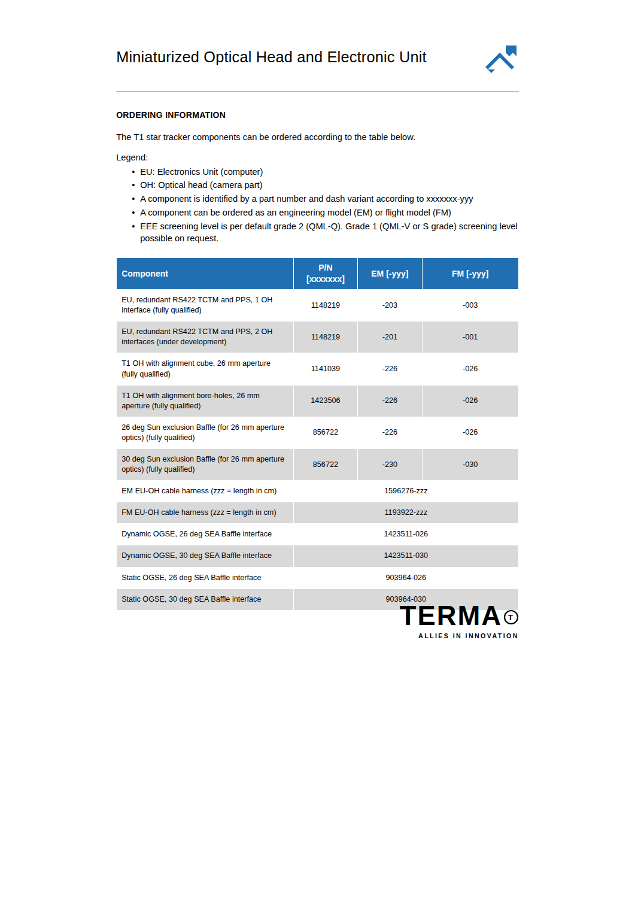Miniaturized Optical Head and Electronic Unit
ORDERING INFORMATION
The T1 star tracker components can be ordered according to the table below.
Legend:
EU: Electronics Unit (computer)
OH: Optical head (camera part)
A component is identified by a part number and dash variant according to xxxxxxx-yyy
A component can be ordered as an engineering model (EM) or flight model (FM)
EEE screening level is per default grade 2 (QML-Q). Grade 1 (QML-V or S grade) screening level possible on request.
| Component | P/N [xxxxxxx] | EM [-yyy] | FM [-yyy] |
| --- | --- | --- | --- |
| EU, redundant RS422 TCTM and PPS, 1 OH interface (fully qualified) | 1148219 | -203 | -003 |
| EU, redundant RS422 TCTM and PPS, 2 OH interfaces (under development) | 1148219 | -201 | -001 |
| T1 OH with alignment cube, 26 mm aperture (fully qualified) | 1141039 | -226 | -026 |
| T1 OH with alignment bore-holes, 26 mm aperture (fully qualified) | 1423506 | -226 | -026 |
| 26 deg Sun exclusion Baffle (for 26 mm aperture optics) (fully qualified) | 856722 | -226 | -026 |
| 30 deg Sun exclusion Baffle (for 26 mm aperture optics) (fully qualified) | 856722 | -230 | -030 |
| EM EU-OH cable harness (zzz = length in cm) | 1596276-zzz |
| FM EU-OH cable harness (zzz = length in cm) | 1193922-zzz |
| Dynamic OGSE, 26 deg SEA Baffle interface | 1423511-026 |
| Dynamic OGSE, 30 deg SEA Baffle interface | 1423511-030 |
| Static OGSE, 26 deg SEA Baffle interface | 903964-026 |
| Static OGSE, 30 deg SEA Baffle interface | 903964-030 |
TERMA T
ALLIES IN INNOVATION